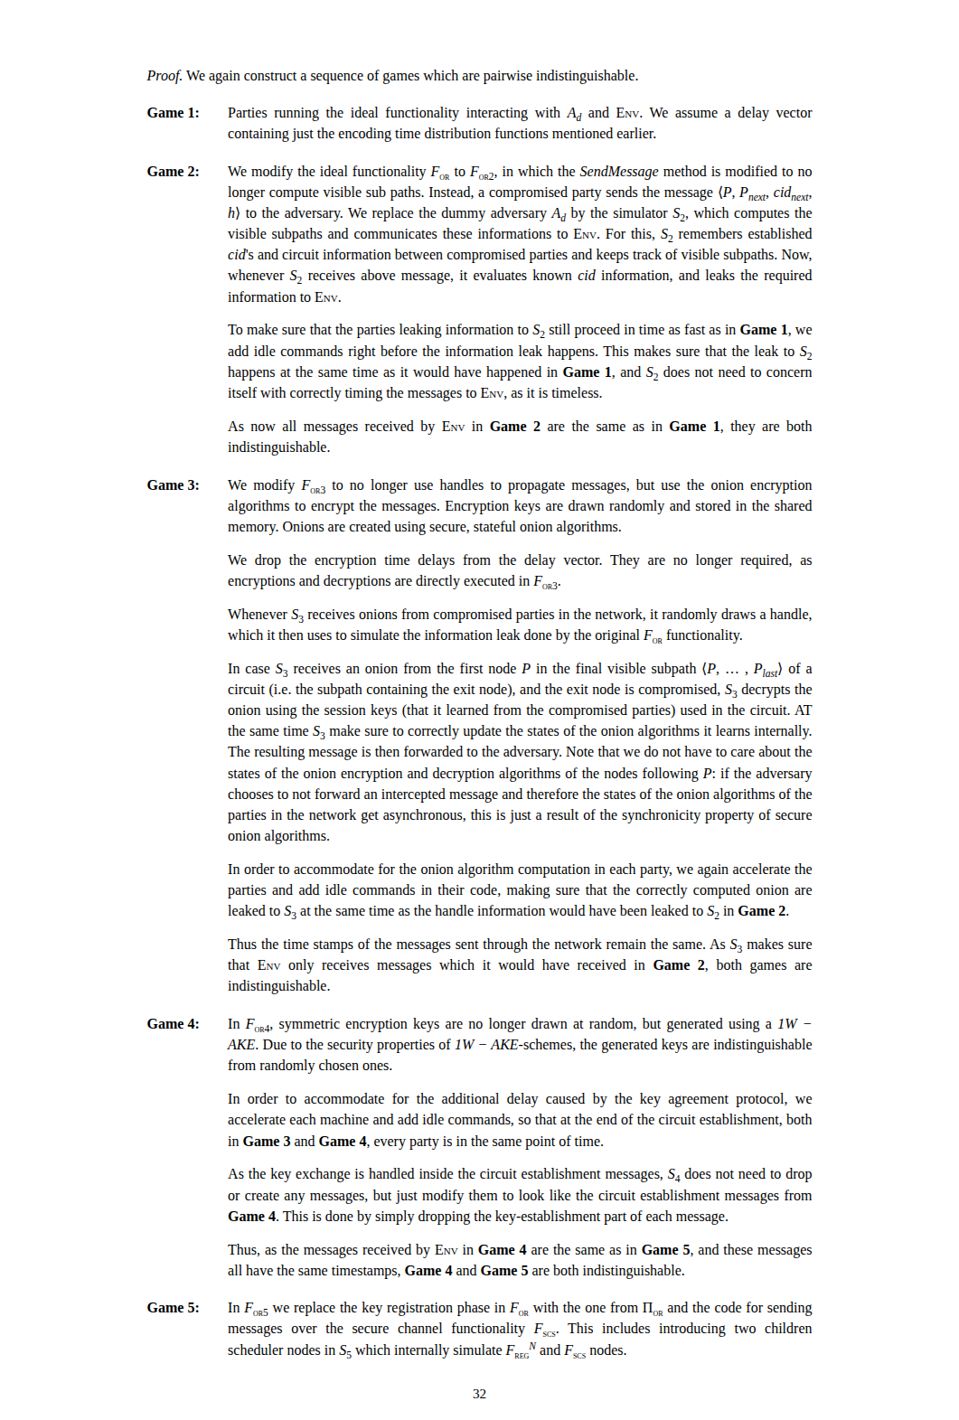Proof. We again construct a sequence of games which are pairwise indistinguishable.
Game 1:
Parties running the ideal functionality interacting with Ad and Env. We assume a delay vector containing just the encoding time distribution functions mentioned earlier.
Game 2:
We modify the ideal functionality For to For2, in which the SendMessage method is modified to no longer compute visible sub paths. Instead, a compromised party sends the message ⟨P, Pnext, cidnext, h⟩ to the adversary. We replace the dummy adversary Ad by the simulator S2, which computes the visible subpaths and communicates these informations to Env. For this, S2 remembers established cid's and circuit information between compromised parties and keeps track of visible subpaths. Now, whenever S2 receives above message, it evaluates known cid information, and leaks the required information to Env.
To make sure that the parties leaking information to S2 still proceed in time as fast as in Game 1, we add idle commands right before the information leak happens. This makes sure that the leak to S2 happens at the same time as it would have happened in Game 1, and S2 does not need to concern itself with correctly timing the messages to Env, as it is timeless.
As now all messages received by Env in Game 2 are the same as in Game 1, they are both indistinguishable.
Game 3:
We modify For3 to no longer use handles to propagate messages, but use the onion encryption algorithms to encrypt the messages. Encryption keys are drawn randomly and stored in the shared memory. Onions are created using secure, stateful onion algorithms.
We drop the encryption time delays from the delay vector. They are no longer required, as encryptions and decryptions are directly executed in For3.
Whenever S3 receives onions from compromised parties in the network, it randomly draws a handle, which it then uses to simulate the information leak done by the original For functionality.
In case S3 receives an onion from the first node P in the final visible subpath ⟨P, … , Plast⟩ of a circuit (i.e. the subpath containing the exit node), and the exit node is compromised, S3 decrypts the onion using the session keys (that it learned from the compromised parties) used in the circuit. AT the same time S3 make sure to correctly update the states of the onion algorithms it learns internally. The resulting message is then forwarded to the adversary. Note that we do not have to care about the states of the onion encryption and decryption algorithms of the nodes following P: if the adversary chooses to not forward an intercepted message and therefore the states of the onion algorithms of the parties in the network get asynchronous, this is just a result of the synchronicity property of secure onion algorithms.
In order to accommodate for the onion algorithm computation in each party, we again accelerate the parties and add idle commands in their code, making sure that the correctly computed onion are leaked to S3 at the same time as the handle information would have been leaked to S2 in Game 2.
Thus the time stamps of the messages sent through the network remain the same. As S3 makes sure that Env only receives messages which it would have received in Game 2, both games are indistinguishable.
Game 4:
In For4, symmetric encryption keys are no longer drawn at random, but generated using a 1W − AKE. Due to the security properties of 1W − AKE-schemes, the generated keys are indistinguishable from randomly chosen ones.
In order to accommodate for the additional delay caused by the key agreement protocol, we accelerate each machine and add idle commands, so that at the end of the circuit establishment, both in Game 3 and Game 4, every party is in the same point of time.
As the key exchange is handled inside the circuit establishment messages, S4 does not need to drop or create any messages, but just modify them to look like the circuit establishment messages from Game 4. This is done by simply dropping the key-establishment part of each message.
Thus, as the messages received by Env in Game 4 are the same as in Game 5, and these messages all have the same timestamps, Game 4 and Game 5 are both indistinguishable.
Game 5:
In For5 we replace the key registration phase in For with the one from Πor and the code for sending messages over the secure channel functionality Fscs. This includes introducing two children scheduler nodes in S5 which internally simulate FregN and Fscs nodes.
32